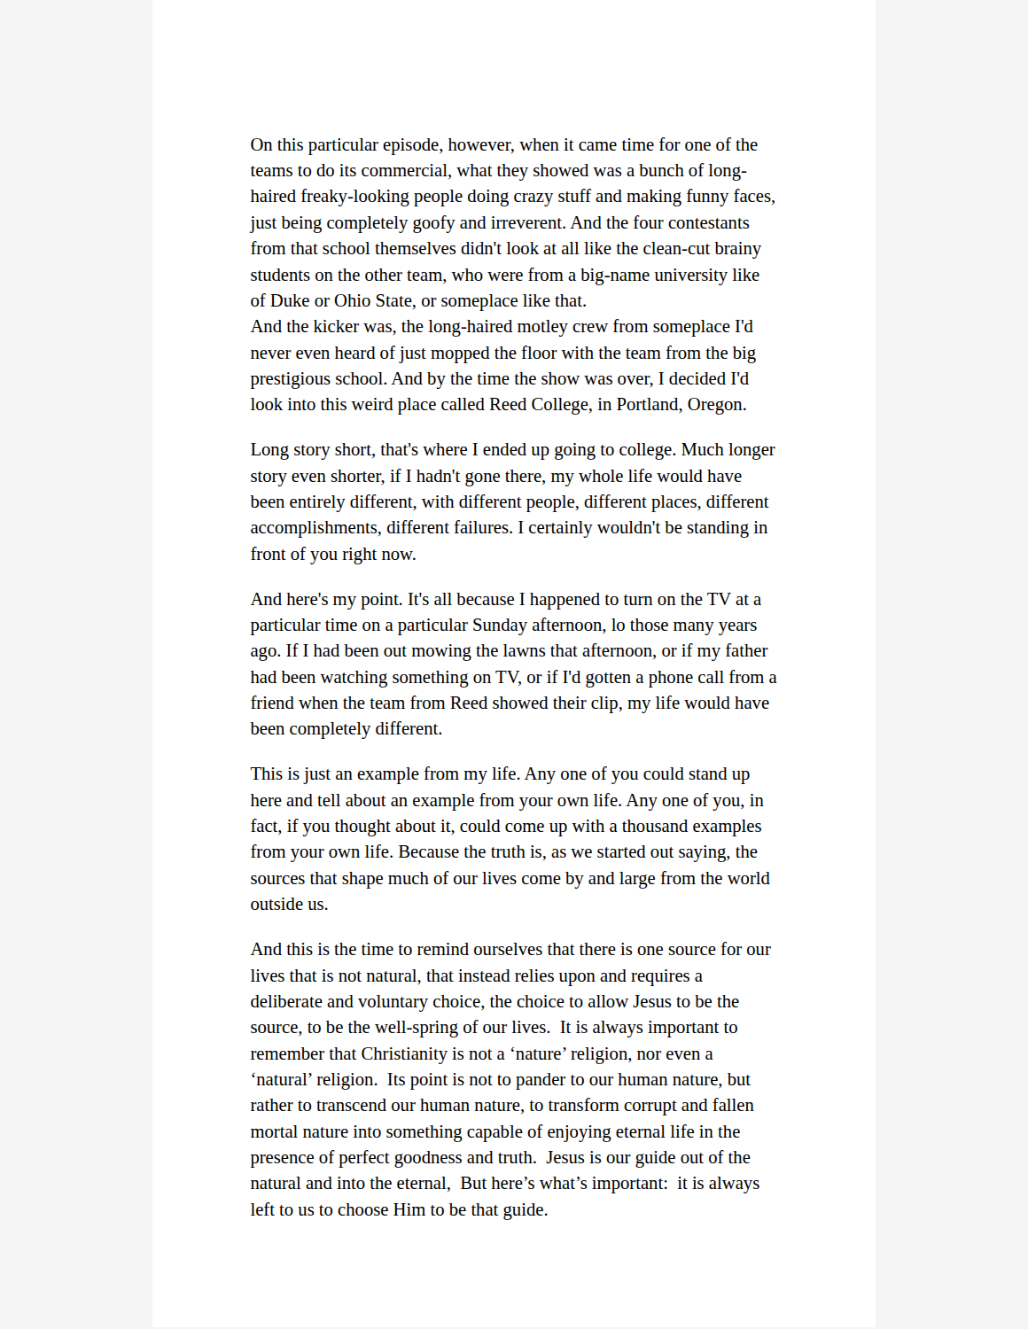On this particular episode, however, when it came time for one of the teams to do its commercial, what they showed was a bunch of long-haired freaky-looking people doing crazy stuff and making funny faces, just being completely goofy and irreverent. And the four contestants from that school themselves didn't look at all like the clean-cut brainy students on the other team, who were from a big-name university like of Duke or Ohio State, or someplace like that.
And the kicker was, the long-haired motley crew from someplace I'd never even heard of just mopped the floor with the team from the big prestigious school. And by the time the show was over, I decided I'd look into this weird place called Reed College, in Portland, Oregon.
Long story short, that's where I ended up going to college. Much longer story even shorter, if I hadn't gone there, my whole life would have been entirely different, with different people, different places, different accomplishments, different failures. I certainly wouldn't be standing in front of you right now.
And here's my point. It's all because I happened to turn on the TV at a particular time on a particular Sunday afternoon, lo those many years ago. If I had been out mowing the lawns that afternoon, or if my father had been watching something on TV, or if I'd gotten a phone call from a friend when the team from Reed showed their clip, my life would have been completely different.
This is just an example from my life. Any one of you could stand up here and tell about an example from your own life. Any one of you, in fact, if you thought about it, could come up with a thousand examples from your own life. Because the truth is, as we started out saying, the sources that shape much of our lives come by and large from the world outside us.
And this is the time to remind ourselves that there is one source for our lives that is not natural, that instead relies upon and requires a deliberate and voluntary choice, the choice to allow Jesus to be the source, to be the well-spring of our lives. It is always important to remember that Christianity is not a ‘nature’ religion, nor even a ‘natural’ religion. Its point is not to pander to our human nature, but rather to transcend our human nature, to transform corrupt and fallen mortal nature into something capable of enjoying eternal life in the presence of perfect goodness and truth. Jesus is our guide out of the natural and into the eternal, But here’s what’s important: it is always left to us to choose Him to be that guide.